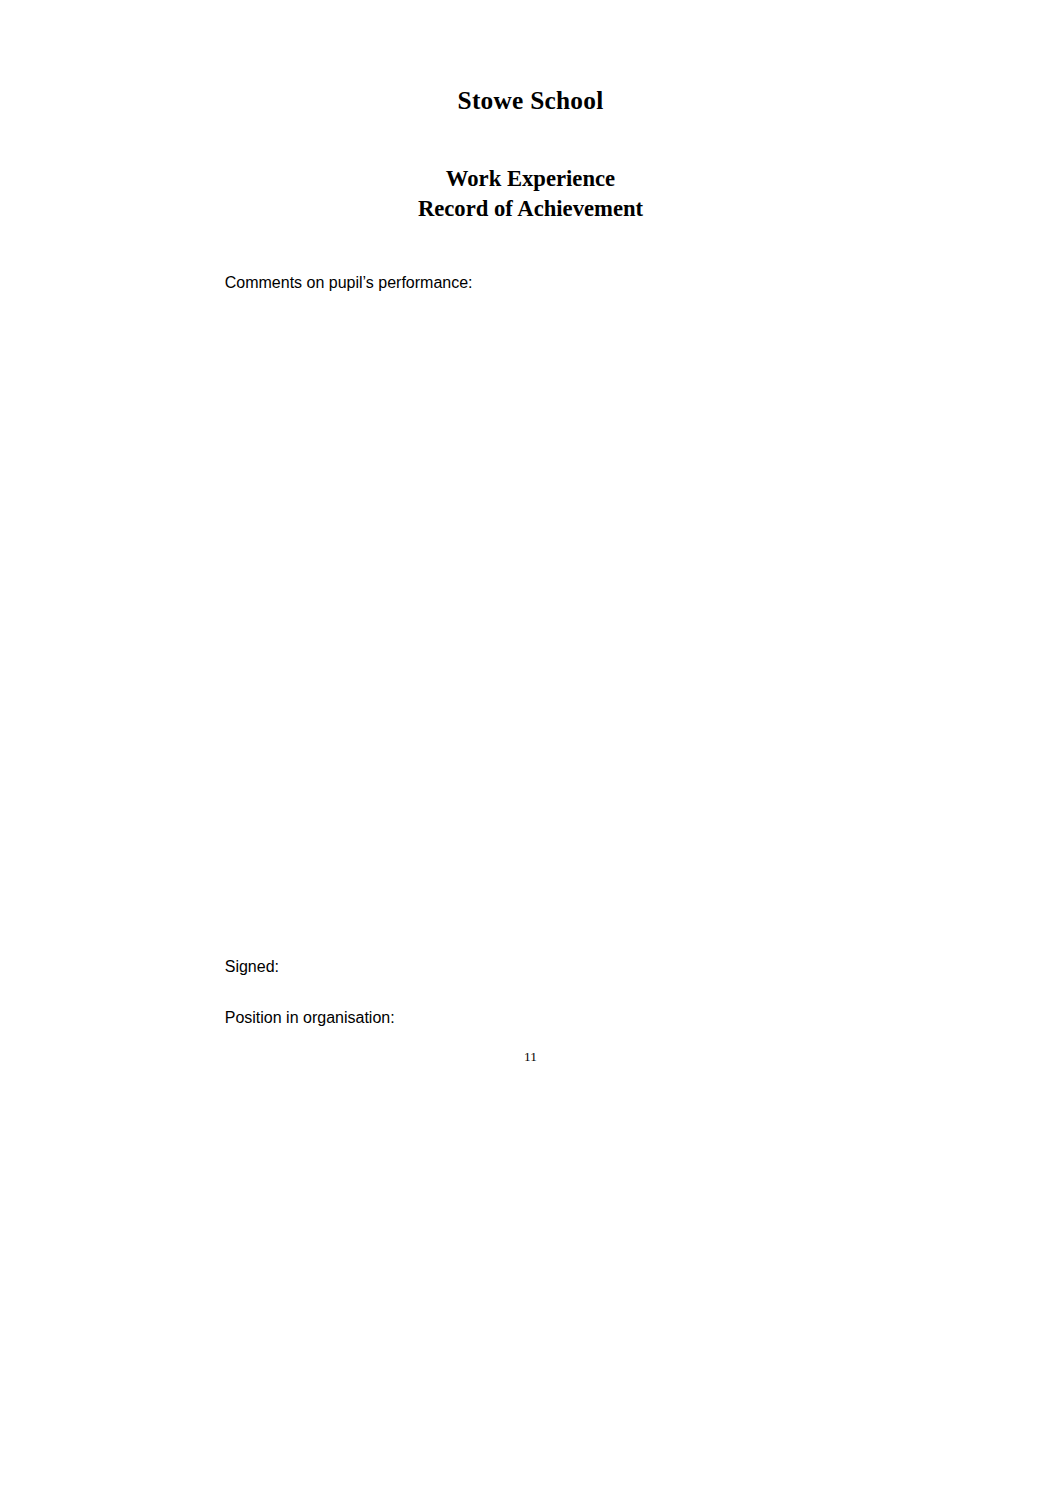Stowe School
Work Experience
Record of Achievement
Comments on pupil’s performance:
Signed:
Position in organisation:
11